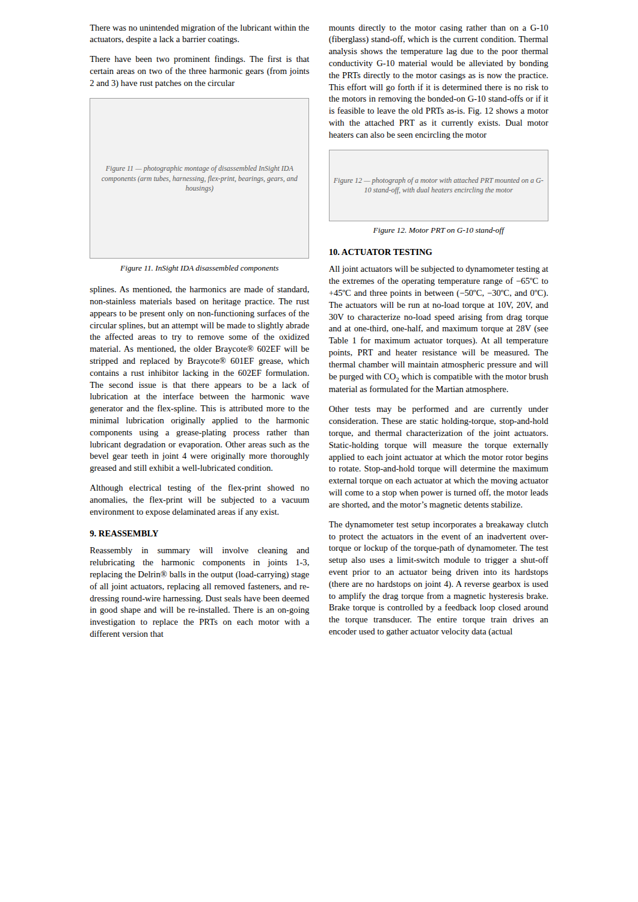There was no unintended migration of the lubricant within the actuators, despite a lack a barrier coatings.
There have been two prominent findings. The first is that certain areas on two of the three harmonic gears (from joints 2 and 3) have rust patches on the circular
Figure 11 — photographic montage of disassembled InSight IDA components (arm tubes, harnessing, flex-print, bearings, gears, and housings)
Figure 11. InSight IDA disassembled components
splines. As mentioned, the harmonics are made of standard, non-stainless materials based on heritage practice. The rust appears to be present only on non-functioning surfaces of the circular splines, but an attempt will be made to slightly abrade the affected areas to try to remove some of the oxidized material. As mentioned, the older Braycote® 602EF will be stripped and replaced by Braycote® 601EF grease, which contains a rust inhibitor lacking in the 602EF formulation. The second issue is that there appears to be a lack of lubrication at the interface between the harmonic wave generator and the flex-spline. This is attributed more to the minimal lubrication originally applied to the harmonic components using a grease-plating process rather than lubricant degradation or evaporation. Other areas such as the bevel gear teeth in joint 4 were originally more thoroughly greased and still exhibit a well-lubricated condition.
Although electrical testing of the flex-print showed no anomalies, the flex-print will be subjected to a vacuum environment to expose delaminated areas if any exist.
9. Reassembly
Reassembly in summary will involve cleaning and relubricating the harmonic components in joints 1-3, replacing the Delrin® balls in the output (load-carrying) stage of all joint actuators, replacing all removed fasteners, and re-dressing round-wire harnessing. Dust seals have been deemed in good shape and will be re-installed. There is an on-going investigation to replace the PRTs on each motor with a different version that
mounts directly to the motor casing rather than on a G-10 (fiberglass) stand-off, which is the current condition. Thermal analysis shows the temperature lag due to the poor thermal conductivity G-10 material would be alleviated by bonding the PRTs directly to the motor casings as is now the practice. This effort will go forth if it is determined there is no risk to the motors in removing the bonded-on G-10 stand-offs or if it is feasible to leave the old PRTs as-is. Fig. 12 shows a motor with the attached PRT as it currently exists. Dual motor heaters can also be seen encircling the motor
Figure 12 — photograph of a motor with attached PRT mounted on a G-10 stand-off, with dual heaters encircling the motor
Figure 12. Motor PRT on G-10 stand-off
10. Actuator Testing
All joint actuators will be subjected to dynamometer testing at the extremes of the operating temperature range of −65ºC to +45ºC and three points in between (−50ºC, −30ºC, and 0ºC). The actuators will be run at no-load torque at 10V, 20V, and 30V to characterize no-load speed arising from drag torque and at one-third, one-half, and maximum torque at 28V (see Table 1 for maximum actuator torques). At all temperature points, PRT and heater resistance will be measured. The thermal chamber will maintain atmospheric pressure and will be purged with CO2 which is compatible with the motor brush material as formulated for the Martian atmosphere.
Other tests may be performed and are currently under consideration. These are static holding-torque, stop-and-hold torque, and thermal characterization of the joint actuators. Static-holding torque will measure the torque externally applied to each joint actuator at which the motor rotor begins to rotate. Stop-and-hold torque will determine the maximum external torque on each actuator at which the moving actuator will come to a stop when power is turned off, the motor leads are shorted, and the motor’s magnetic detents stabilize.
The dynamometer test setup incorporates a breakaway clutch to protect the actuators in the event of an inadvertent over-torque or lockup of the torque-path of dynamometer. The test setup also uses a limit-switch module to trigger a shut-off event prior to an actuator being driven into its hardstops (there are no hardstops on joint 4). A reverse gearbox is used to amplify the drag torque from a magnetic hysteresis brake. Brake torque is controlled by a feedback loop closed around the torque transducer. The entire torque train drives an encoder used to gather actuator velocity data (actual